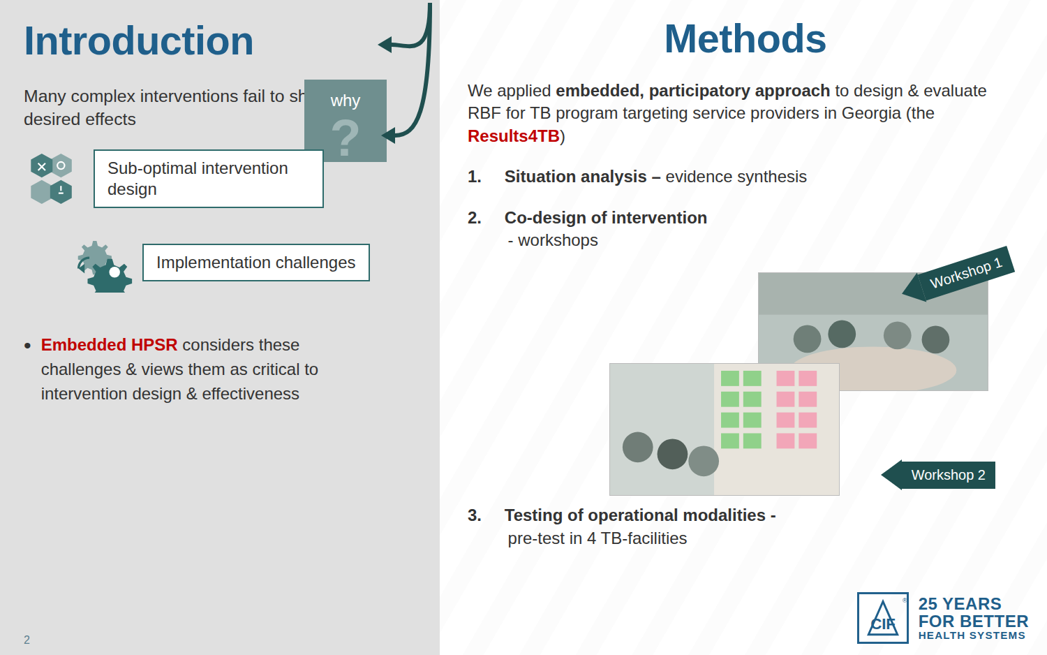Introduction
Many complex interventions fail to show desired effects why ?
Sub-optimal intervention design
Implementation challenges
•
Embedded HPSR considers these challenges & views them as critical to intervention design & effectiveness
2
Methods
We applied embedded, participatory approach to design & evaluate RBF for TB program targeting service providers in Georgia (the Results4TB)
Situation analysis – evidence synthesis
Co-design of intervention - workshops
Workshop 1
Workshop 2
Testing of operational modalities - pre-test in 4 TB-facilities
CIF ®
25 YEARS
FOR BETTER
HEALTH SYSTEMS